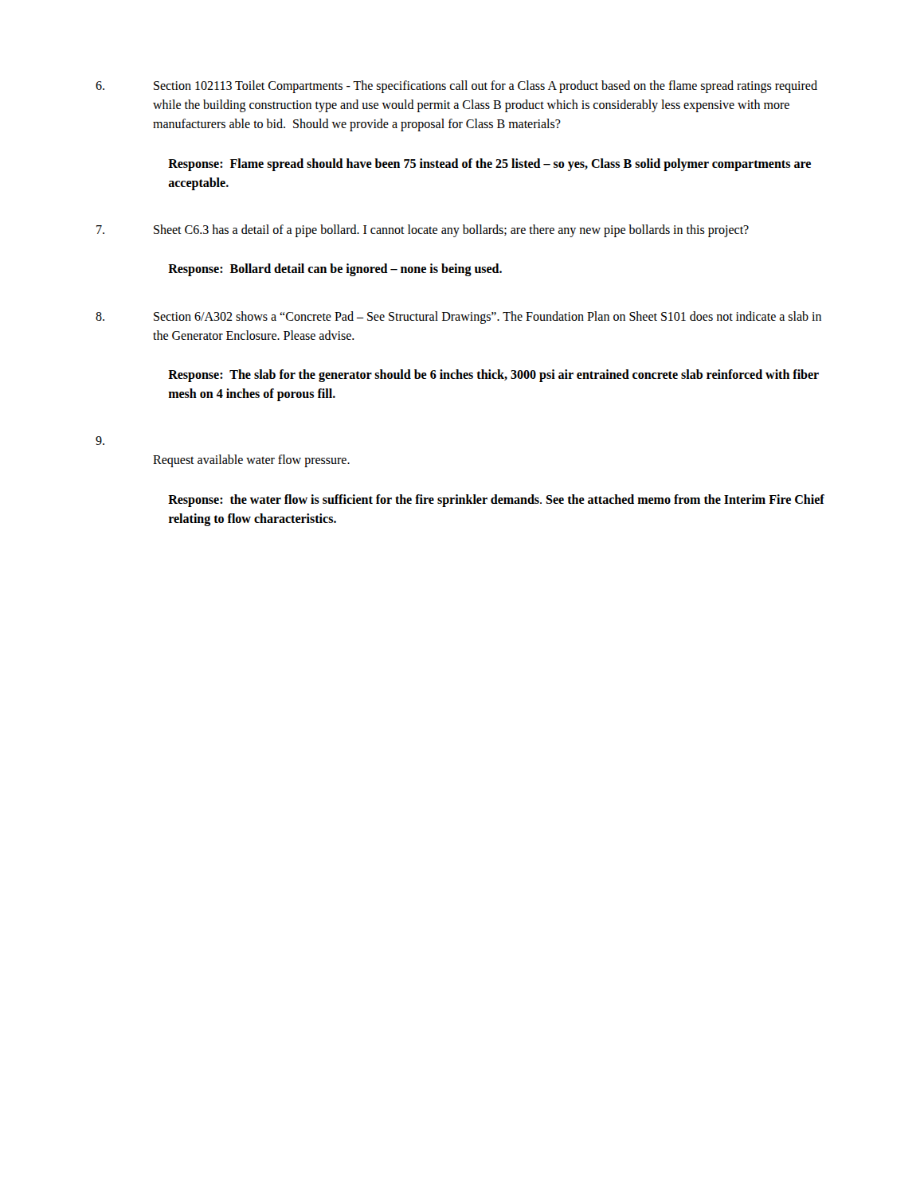6.
Section 102113 Toilet Compartments - The specifications call out for a Class A product based on the flame spread ratings required while the building construction type and use would permit a Class B product which is considerably less expensive with more manufacturers able to bid. Should we provide a proposal for Class B materials?
Response: Flame spread should have been 75 instead of the 25 listed – so yes, Class B solid polymer compartments are acceptable.
7.
Sheet C6.3 has a detail of a pipe bollard. I cannot locate any bollards; are there any new pipe bollards in this project?
Response: Bollard detail can be ignored – none is being used.
8.
Section 6/A302 shows a “Concrete Pad – See Structural Drawings”. The Foundation Plan on Sheet S101 does not indicate a slab in the Generator Enclosure. Please advise.
Response: The slab for the generator should be 6 inches thick, 3000 psi air entrained concrete slab reinforced with fiber mesh on 4 inches of porous fill.
9.
Request available water flow pressure.
Response: the water flow is sufficient for the fire sprinkler demands. See the attached memo from the Interim Fire Chief relating to flow characteristics.